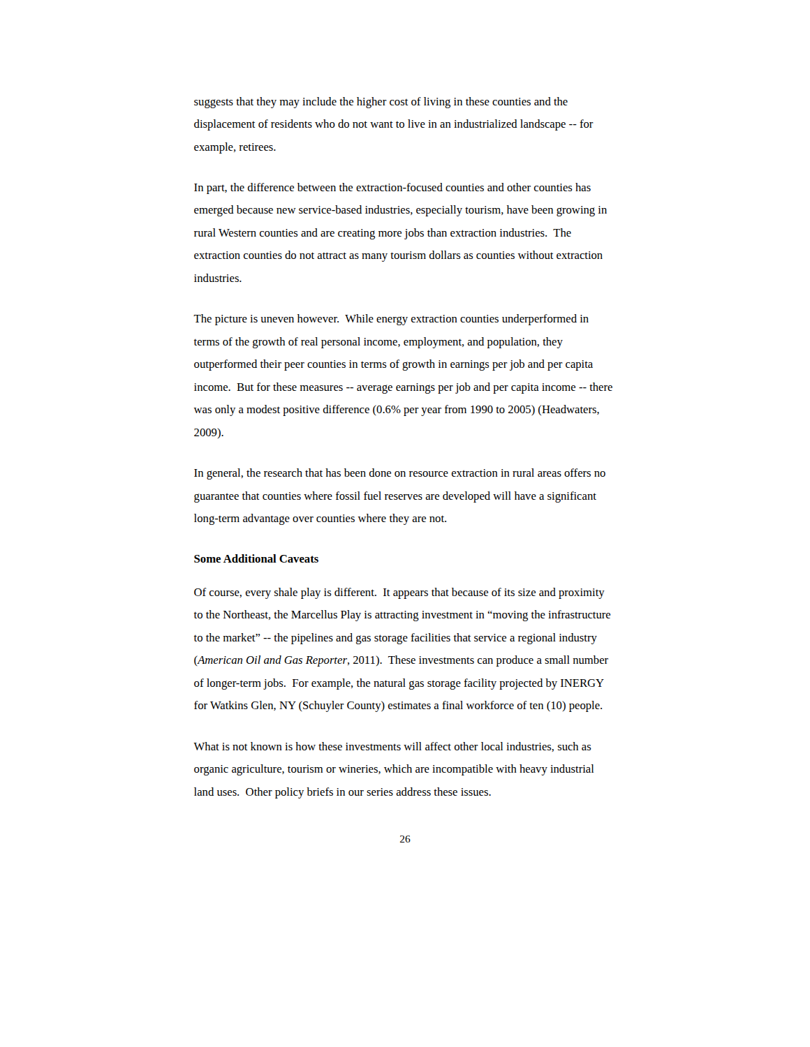suggests that they may include the higher cost of living in these counties and the displacement of residents who do not want to live in an industrialized landscape -- for example, retirees.
In part, the difference between the extraction-focused counties and other counties has emerged because new service-based industries, especially tourism, have been growing in rural Western counties and are creating more jobs than extraction industries. The extraction counties do not attract as many tourism dollars as counties without extraction industries.
The picture is uneven however. While energy extraction counties underperformed in terms of the growth of real personal income, employment, and population, they outperformed their peer counties in terms of growth in earnings per job and per capita income. But for these measures -- average earnings per job and per capita income -- there was only a modest positive difference (0.6% per year from 1990 to 2005) (Headwaters, 2009).
In general, the research that has been done on resource extraction in rural areas offers no guarantee that counties where fossil fuel reserves are developed will have a significant long-term advantage over counties where they are not.
Some Additional Caveats
Of course, every shale play is different. It appears that because of its size and proximity to the Northeast, the Marcellus Play is attracting investment in “moving the infrastructure to the market” -- the pipelines and gas storage facilities that service a regional industry (American Oil and Gas Reporter, 2011). These investments can produce a small number of longer-term jobs. For example, the natural gas storage facility projected by INERGY for Watkins Glen, NY (Schuyler County) estimates a final workforce of ten (10) people.
What is not known is how these investments will affect other local industries, such as organic agriculture, tourism or wineries, which are incompatible with heavy industrial land uses. Other policy briefs in our series address these issues.
26